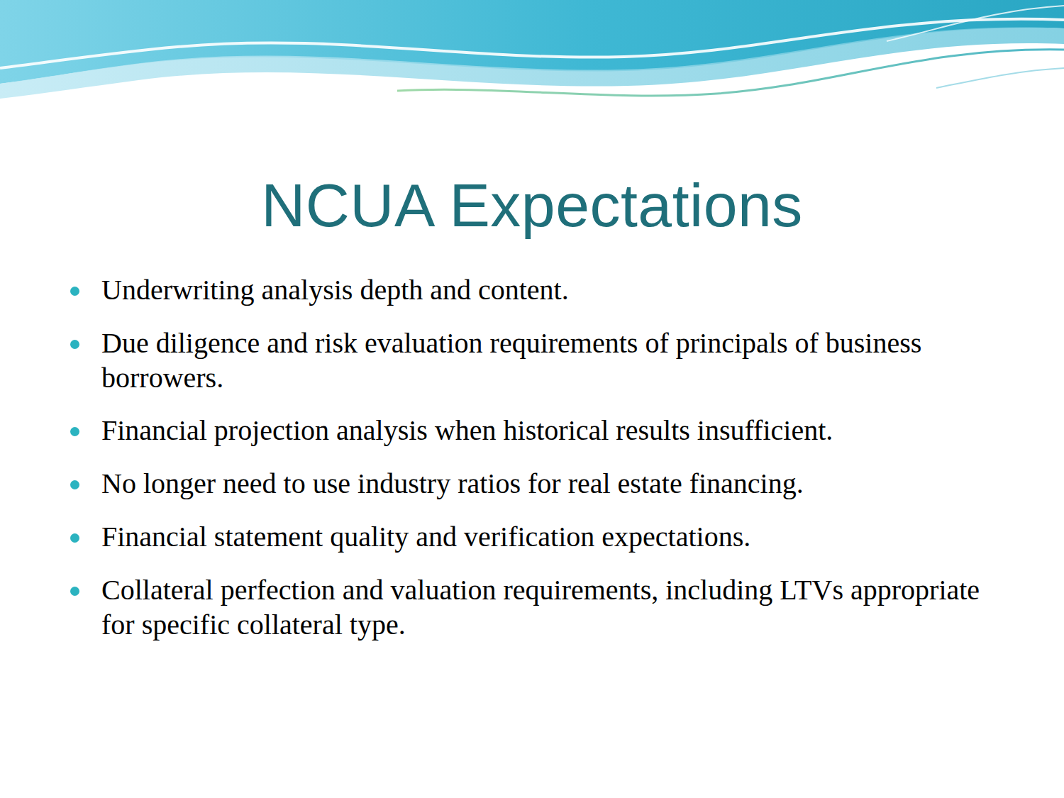NCUA Expectations
Underwriting analysis depth and content.
Due diligence and risk evaluation requirements of principals of business borrowers.
Financial projection analysis when historical results insufficient.
No longer need to use industry ratios for real estate financing.
Financial statement quality and verification expectations.
Collateral perfection and valuation requirements, including LTVs appropriate for specific collateral type.